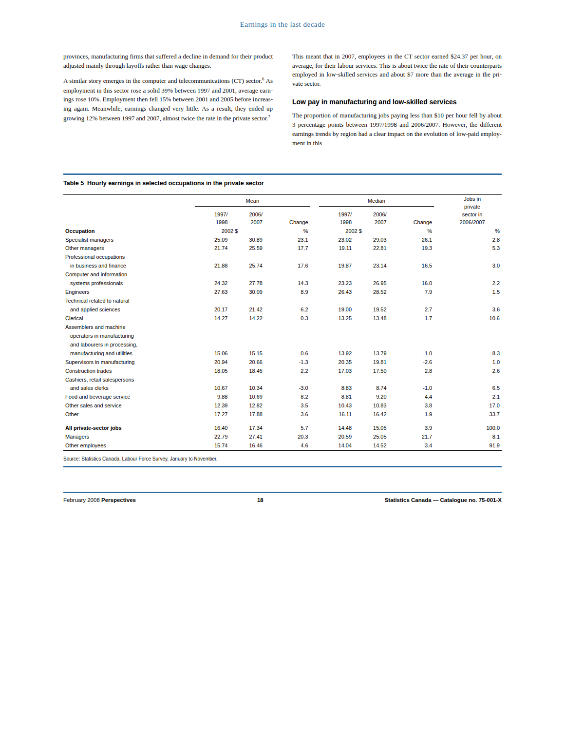Earnings in the last decade
provinces, manufacturing firms that suffered a decline in demand for their product adjusted mainly through layoffs rather than wage changes.
A similar story emerges in the computer and telecommunications (CT) sector.6 As employment in this sector rose a solid 39% between 1997 and 2001, average earnings rose 10%. Employment then fell 15% between 2001 and 2005 before increasing again. Meanwhile, earnings changed very little. As a result, they ended up growing 12% between 1997 and 2007, almost twice the rate in the private sector.7
This meant that in 2007, employees in the CT sector earned $24.37 per hour, on average, for their labour services. This is about twice the rate of their counterparts employed in low-skilled services and about $7 more than the average in the private sector.
Low pay in manufacturing and low-skilled services
The proportion of manufacturing jobs paying less than $10 per hour fell by about 3 percentage points between 1997/1998 and 2006/2007. However, the different earnings trends by region had a clear impact on the evolution of low-paid employment in this
Table 5 Hourly earnings in selected occupations in the private sector
| | Mean | | Median | | Jobs in private sector in 2006/2007 |
| --- | --- | --- | --- | --- | --- |
| | 1997/ 1998 | 2006/ 2007 | Change | | 1997/ 1998 | 2006/ 2007 | Change | |
| Occupation | 2002 $ | % | | 2002 $ | % | | % |
| Specialist managers | 25.09 | 30.89 | 23.1 | | 23.02 | 29.03 | 26.1 | | 2.8 |
| Other managers | 21.74 | 25.59 | 17.7 | | 19.11 | 22.81 | 19.3 | | 5.3 |
| Professional occupations | | | | | | | | | |
| in business and finance | 21.88 | 25.74 | 17.6 | | 19.87 | 23.14 | 16.5 | | 3.0 |
| Computer and information | | | | | | | | | |
| systems professionals | 24.32 | 27.78 | 14.3 | | 23.23 | 26.95 | 16.0 | | 2.2 |
| Engineers | 27.63 | 30.09 | 8.9 | | 26.43 | 28.52 | 7.9 | | 1.5 |
| Technical related to natural | | | | | | | | | |
| and applied sciences | 20.17 | 21.42 | 6.2 | | 19.00 | 19.52 | 2.7 | | 3.6 |
| Clerical | 14.27 | 14.22 | -0.3 | | 13.25 | 13.48 | 1.7 | | 10.6 |
| Assemblers and machine | | | | | | | | | |
| operators in manufacturing | | | | | | | | | |
| and labourers in processing, | | | | | | | | | |
| manufacturing and utilities | 15.06 | 15.15 | 0.6 | | 13.92 | 13.79 | -1.0 | | 8.3 |
| Supervisors in manufacturing | 20.94 | 20.66 | -1.3 | | 20.35 | 19.81 | -2.6 | | 1.0 |
| Construction trades | 18.05 | 18.45 | 2.2 | | 17.03 | 17.50 | 2.8 | | 2.6 |
| Cashiers, retail salespersons | | | | | | | | | |
| and sales clerks | 10.67 | 10.34 | -3.0 | | 8.83 | 8.74 | -1.0 | | 6.5 |
| Food and beverage service | 9.88 | 10.69 | 8.2 | | 8.81 | 9.20 | 4.4 | | 2.1 |
| Other sales and service | 12.39 | 12.82 | 3.5 | | 10.43 | 10.83 | 3.8 | | 17.0 |
| Other | 17.27 | 17.88 | 3.6 | | 16.11 | 16.42 | 1.9 | | 33.7 |
| All private-sector jobs | 16.40 | 17.34 | 5.7 | | 14.48 | 15.05 | 3.9 | | 100.0 |
| Managers | 22.79 | 27.41 | 20.3 | | 20.59 | 25.05 | 21.7 | | 8.1 |
| Other employees | 15.74 | 16.46 | 4.6 | | 14.04 | 14.52 | 3.4 | | 91.9 |
Source: Statistics Canada, Labour Force Survey, January to November.
February 2008 Perspectives
18
Statistics Canada — Catalogue no. 75-001-X